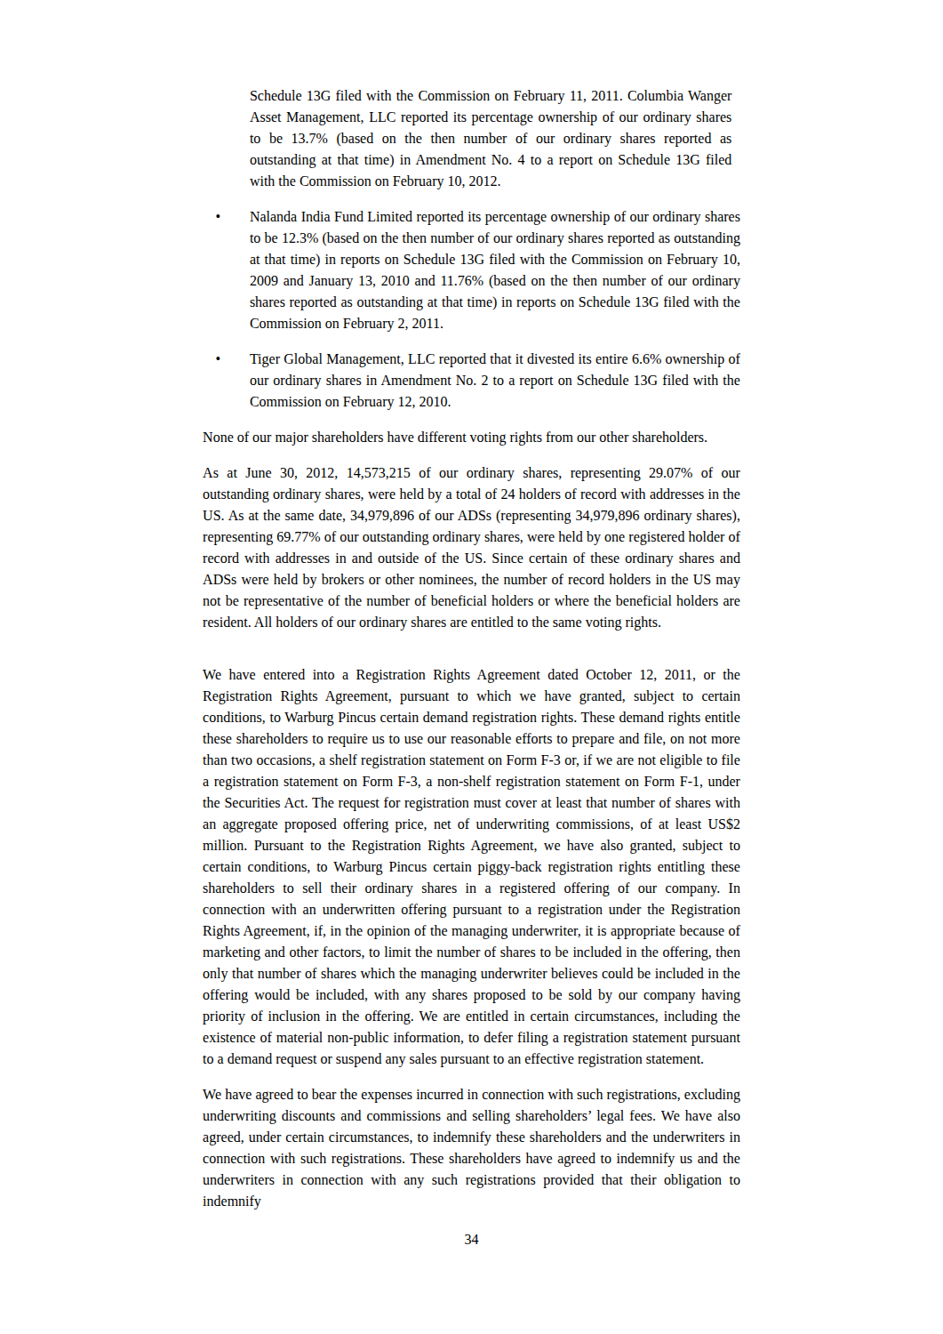Schedule 13G filed with the Commission on February 11, 2011. Columbia Wanger Asset Management, LLC reported its percentage ownership of our ordinary shares to be 13.7% (based on the then number of our ordinary shares reported as outstanding at that time) in Amendment No. 4 to a report on Schedule 13G filed with the Commission on February 10, 2012.
•
Nalanda India Fund Limited reported its percentage ownership of our ordinary shares to be 12.3% (based on the then number of our ordinary shares reported as outstanding at that time) in reports on Schedule 13G filed with the Commission on February 10, 2009 and January 13, 2010 and 11.76% (based on the then number of our ordinary shares reported as outstanding at that time) in reports on Schedule 13G filed with the Commission on February 2, 2011.
•
Tiger Global Management, LLC reported that it divested its entire 6.6% ownership of our ordinary shares in Amendment No. 2 to a report on Schedule 13G filed with the Commission on February 12, 2010.
None of our major shareholders have different voting rights from our other shareholders.
As at June 30, 2012, 14,573,215 of our ordinary shares, representing 29.07% of our outstanding ordinary shares, were held by a total of 24 holders of record with addresses in the US. As at the same date, 34,979,896 of our ADSs (representing 34,979,896 ordinary shares), representing 69.77% of our outstanding ordinary shares, were held by one registered holder of record with addresses in and outside of the US. Since certain of these ordinary shares and ADSs were held by brokers or other nominees, the number of record holders in the US may not be representative of the number of beneficial holders or where the beneficial holders are resident. All holders of our ordinary shares are entitled to the same voting rights.
We have entered into a Registration Rights Agreement dated October 12, 2011, or the Registration Rights Agreement, pursuant to which we have granted, subject to certain conditions, to Warburg Pincus certain demand registration rights. These demand rights entitle these shareholders to require us to use our reasonable efforts to prepare and file, on not more than two occasions, a shelf registration statement on Form F-3 or, if we are not eligible to file a registration statement on Form F-3, a non-shelf registration statement on Form F-1, under the Securities Act. The request for registration must cover at least that number of shares with an aggregate proposed offering price, net of underwriting commissions, of at least US$2 million. Pursuant to the Registration Rights Agreement, we have also granted, subject to certain conditions, to Warburg Pincus certain piggy-back registration rights entitling these shareholders to sell their ordinary shares in a registered offering of our company. In connection with an underwritten offering pursuant to a registration under the Registration Rights Agreement, if, in the opinion of the managing underwriter, it is appropriate because of marketing and other factors, to limit the number of shares to be included in the offering, then only that number of shares which the managing underwriter believes could be included in the offering would be included, with any shares proposed to be sold by our company having priority of inclusion in the offering. We are entitled in certain circumstances, including the existence of material non-public information, to defer filing a registration statement pursuant to a demand request or suspend any sales pursuant to an effective registration statement.
We have agreed to bear the expenses incurred in connection with such registrations, excluding underwriting discounts and commissions and selling shareholders’ legal fees. We have also agreed, under certain circumstances, to indemnify these shareholders and the underwriters in connection with such registrations. These shareholders have agreed to indemnify us and the underwriters in connection with any such registrations provided that their obligation to indemnify
34